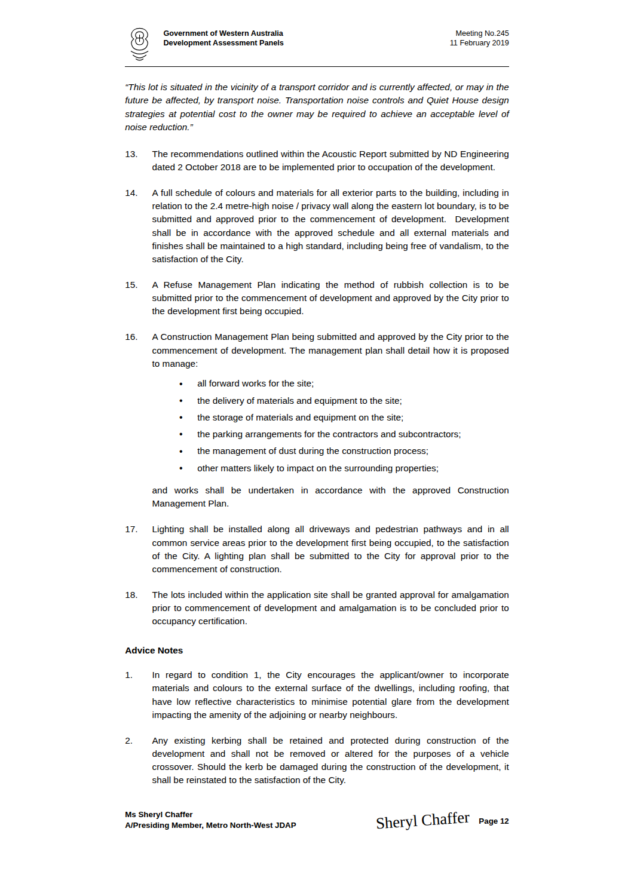Government of Western Australia
Development Assessment Panels
Meeting No.245
11 February 2019
“This lot is situated in the vicinity of a transport corridor and is currently affected, or may in the future be affected, by transport noise. Transportation noise controls and Quiet House design strategies at potential cost to the owner may be required to achieve an acceptable level of noise reduction.”
The recommendations outlined within the Acoustic Report submitted by ND Engineering dated 2 October 2018 are to be implemented prior to occupation of the development.
A full schedule of colours and materials for all exterior parts to the building, including in relation to the 2.4 metre-high noise / privacy wall along the eastern lot boundary, is to be submitted and approved prior to the commencement of development. Development shall be in accordance with the approved schedule and all external materials and finishes shall be maintained to a high standard, including being free of vandalism, to the satisfaction of the City.
A Refuse Management Plan indicating the method of rubbish collection is to be submitted prior to the commencement of development and approved by the City prior to the development first being occupied.
A Construction Management Plan being submitted and approved by the City prior to the commencement of development. The management plan shall detail how it is proposed to manage:
all forward works for the site;
the delivery of materials and equipment to the site;
the storage of materials and equipment on the site;
the parking arrangements for the contractors and subcontractors;
the management of dust during the construction process;
other matters likely to impact on the surrounding properties;
and works shall be undertaken in accordance with the approved Construction Management Plan.
Lighting shall be installed along all driveways and pedestrian pathways and in all common service areas prior to the development first being occupied, to the satisfaction of the City. A lighting plan shall be submitted to the City for approval prior to the commencement of construction.
The lots included within the application site shall be granted approval for amalgamation prior to commencement of development and amalgamation is to be concluded prior to occupancy certification.
Advice Notes
In regard to condition 1, the City encourages the applicant/owner to incorporate materials and colours to the external surface of the dwellings, including roofing, that have low reflective characteristics to minimise potential glare from the development impacting the amenity of the adjoining or nearby neighbours.
Any existing kerbing shall be retained and protected during construction of the development and shall not be removed or altered for the purposes of a vehicle crossover. Should the kerb be damaged during the construction of the development, it shall be reinstated to the satisfaction of the City.
Ms Sheryl Chaffer
A/Presiding Member, Metro North-West JDAP
Sheryl Chaffer
Page 12